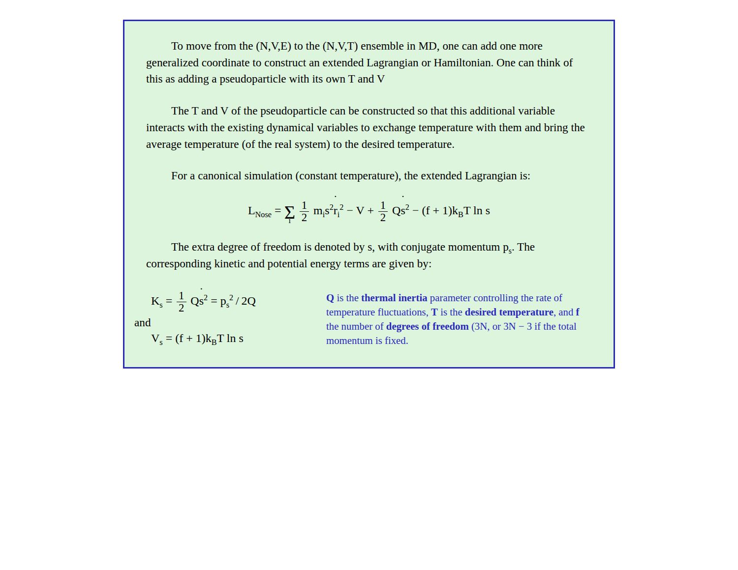To move from the (N,V,E) to the (N,V,T) ensemble in MD, one can add one more generalized coordinate to construct an extended Lagrangian or Hamiltonian. One can think of this as adding a pseudoparticle with its own T and V
The T and V of the pseudoparticle can be constructed so that this additional variable interacts with the existing dynamical variables to exchange temperature with them and bring the average temperature (of the real system) to the desired temperature.
For a canonical simulation (constant temperature), the extended Lagrangian is:
LNose = Σi 12 mis2ri2 − V + 12 Qs2 − (f + 1)kBT ln s
The extra degree of freedom is denoted by s, with conjugate momentum ps. The corresponding kinetic and potential energy terms are given by:
Ks = 12 Qs2 = ps2 / 2Q
and
Vs = (f + 1)kBT ln s
Q is the thermal inertia parameter controlling the rate of temperature fluctuations, T is the desired temperature, and f the number of degrees of freedom (3N, or 3N − 3 if the total momentum is fixed.